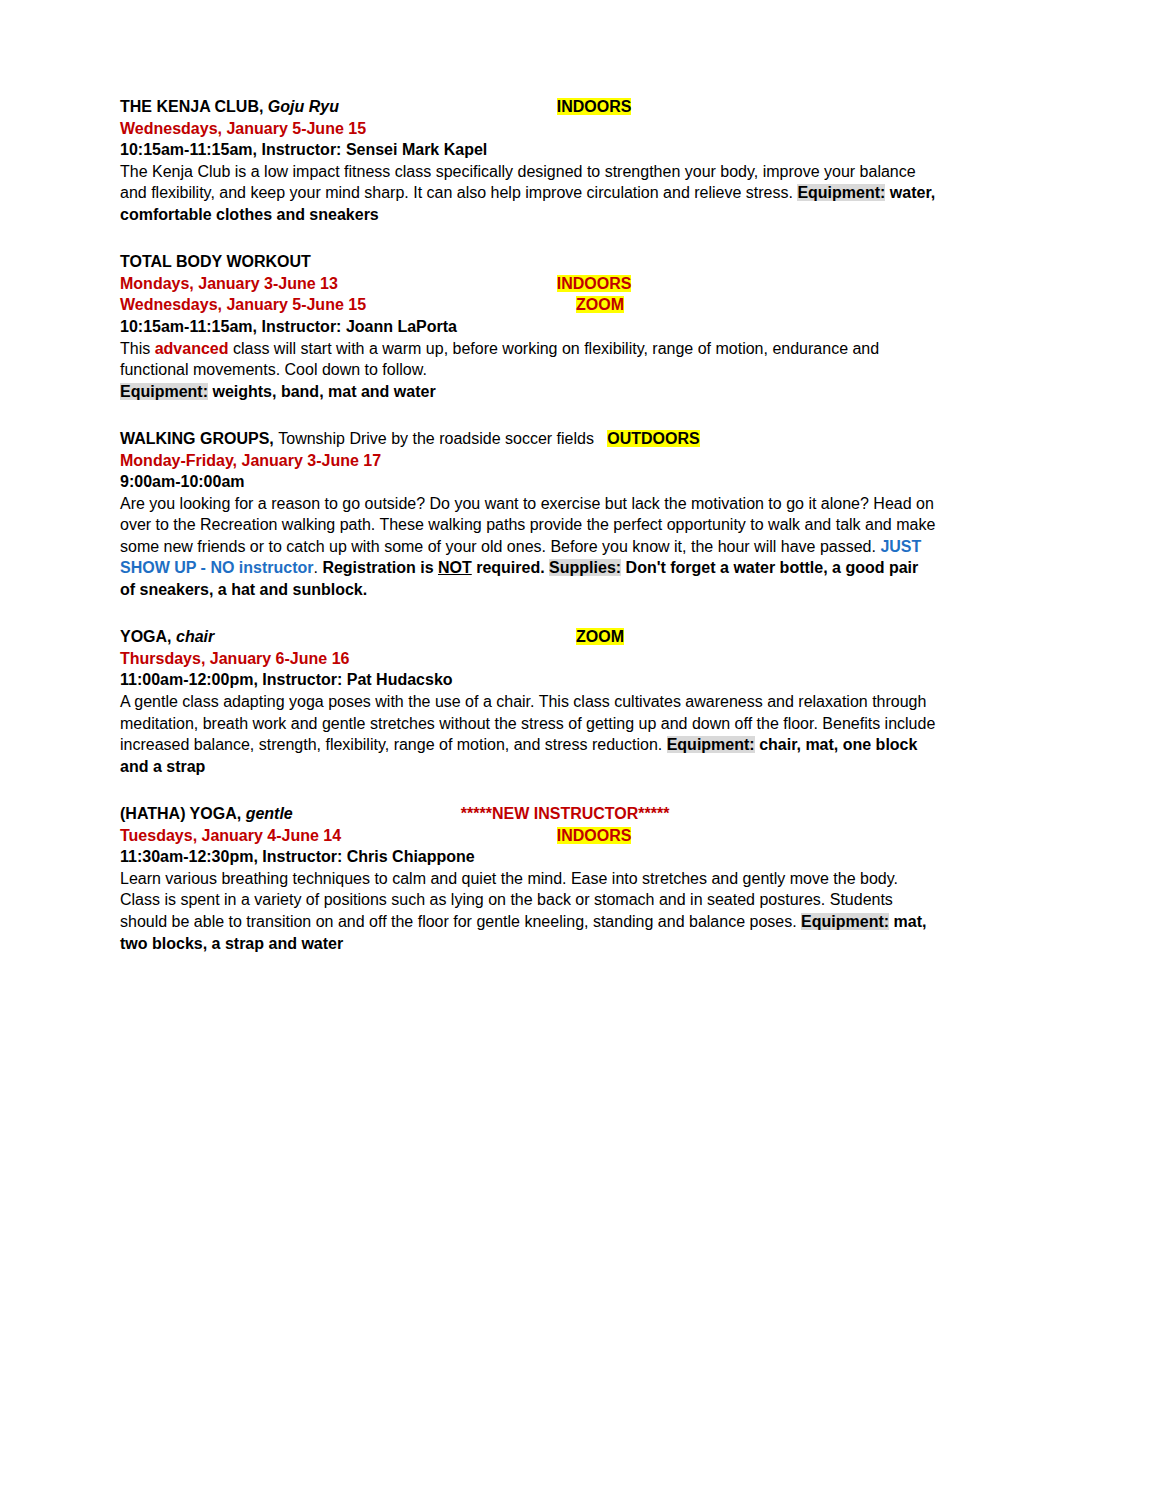THE KENJA CLUB, Goju Ryu INDOORS
Wednesdays, January 5-June 15
10:15am-11:15am, Instructor: Sensei Mark Kapel
The Kenja Club is a low impact fitness class specifically designed to strengthen your body, improve your balance and flexibility, and keep your mind sharp. It can also help improve circulation and relieve stress. Equipment: water, comfortable clothes and sneakers
TOTAL BODY WORKOUT
Mondays, January 3-June 13INDOORS
Wednesdays, January 5-June 15ZOOM
10:15am-11:15am, Instructor: Joann LaPorta
This advanced class will start with a warm up, before working on flexibility, range of motion, endurance and functional movements. Cool down to follow.
Equipment: weights, band, mat and water
WALKING GROUPS, Township Drive by the roadside soccer fields OUTDOORS
Monday-Friday, January 3-June 17
9:00am-10:00am
Are you looking for a reason to go outside? Do you want to exercise but lack the motivation to go it alone? Head on over to the Recreation walking path. These walking paths provide the perfect opportunity to walk and talk and make some new friends or to catch up with some of your old ones. Before you know it, the hour will have passed. JUST SHOW UP - NO instructor. Registration is NOT required. Supplies: Don't forget a water bottle, a good pair of sneakers, a hat and sunblock.
YOGA, chair ZOOM
Thursdays, January 6-June 16
11:00am-12:00pm, Instructor: Pat Hudacsko
A gentle class adapting yoga poses with the use of a chair. This class cultivates awareness and relaxation through meditation, breath work and gentle stretches without the stress of getting up and down off the floor. Benefits include increased balance, strength, flexibility, range of motion, and stress reduction. Equipment: chair, mat, one block and a strap
(HATHA) YOGA, gentle*****NEW INSTRUCTOR*****
Tuesdays, January 4-June 14INDOORS
11:30am-12:30pm, Instructor: Chris Chiappone
Learn various breathing techniques to calm and quiet the mind. Ease into stretches and gently move the body. Class is spent in a variety of positions such as lying on the back or stomach and in seated postures. Students should be able to transition on and off the floor for gentle kneeling, standing and balance poses. Equipment: mat, two blocks, a strap and water